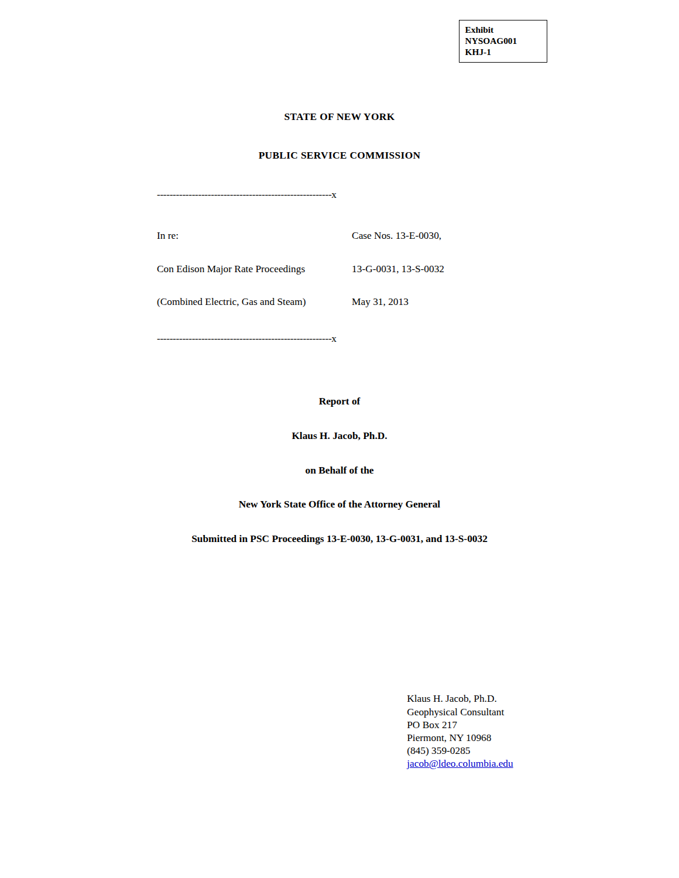Exhibit
NYSOAG001
KHJ-1
STATE OF NEW YORK
PUBLIC SERVICE COMMISSION
-------------------------------------------------------x
| In re: | Case Nos. 13-E-0030, |
| Con Edison Major Rate Proceedings | 13-G-0031, 13-S-0032 |
| (Combined Electric, Gas and Steam) | May 31, 2013 |
-------------------------------------------------------x
Report of
Klaus H. Jacob, Ph.D.
on Behalf of the
New York State Office of the Attorney General
Submitted in PSC Proceedings 13-E-0030, 13-G-0031, and 13-S-0032
Klaus H. Jacob, Ph.D.
Geophysical Consultant
PO Box 217
Piermont, NY 10968
(845) 359-0285
jacob@ldeo.columbia.edu